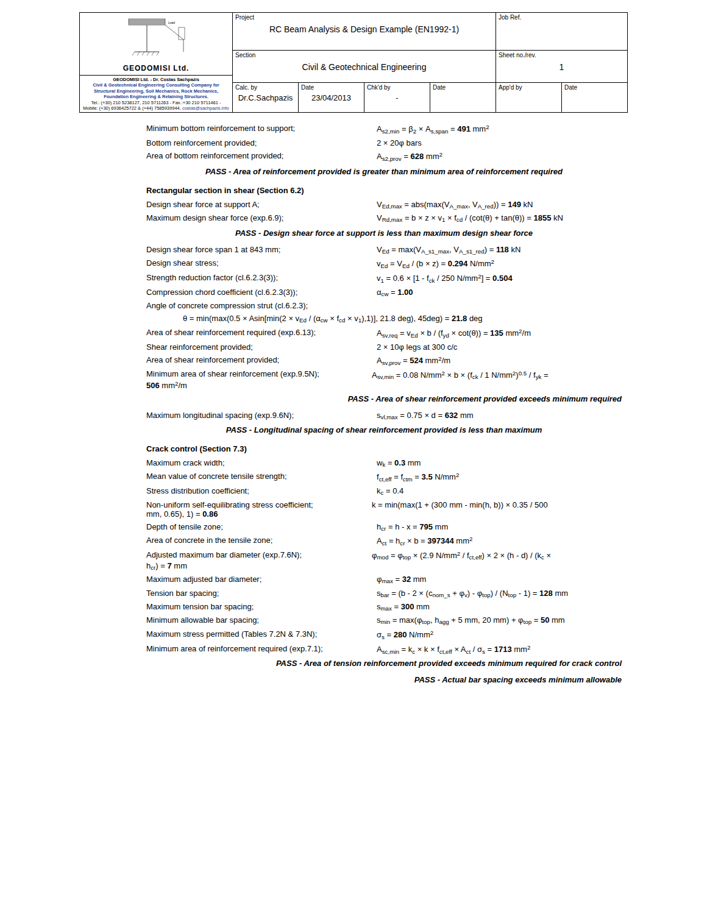| Load GEODOMISI Ltd. GEODOMISI Ltd. - Dr. Costas Sachpazis Civil & Geotechnical Engineering Consulting Company for Structural Engineering, Soil Mechanics, Rock Mechanics, Foundation Engineering & Retaining Structures. Tel.: (+30) 210 5238127, 210 5711263 - Fax.:+30 210 5711461 - Mobile: (+30) 6936425722 & (+44) 7585939944, costas@sachpazis.info | Project RC Beam Analysis & Design Example (EN1992-1) | Job Ref. |
| Section Civil & Geotechnical Engineering | Sheet no./rev. 1 |
| Calc. by Dr.C.Sachpazis | Date 23/04/2013 | Chk'd by - | Date | App'd by | Date |
Minimum bottom reinforcement to support;
As2,min = β2 × As,span = 491 mm2
Bottom reinforcement provided;
2 × 20φ bars
Area of bottom reinforcement provided;
As2,prov = 628 mm2
PASS - Area of reinforcement provided is greater than minimum area of reinforcement required
Rectangular section in shear (Section 6.2)
Design shear force at support A;
VEd,max = abs(max(VA_max, VA_red)) = 149 kN
Maximum design shear force (exp.6.9);
VRd,max = b × z × v1 × fcd / (cot(θ) + tan(θ)) = 1855 kN
PASS - Design shear force at support is less than maximum design shear force
Design shear force span 1 at 843 mm;
VEd = max(VA_s1_max, VA_s1_red) = 118 kN
Design shear stress;
vEd = VEd / (b × z) = 0.294 N/mm2
Strength reduction factor (cl.6.2.3(3));
v1 = 0.6 × [1 - fck / 250 N/mm2] = 0.504
Compression chord coefficient (cl.6.2.3(3));
αcw = 1.00
Angle of concrete compression strut (cl.6.2.3);
θ = min(max(0.5 × Asin[min(2 × vEd / (αcw × fcd × v1),1)], 21.8 deg), 45deg) = 21.8 deg
Area of shear reinforcement required (exp.6.13);
Asv,req = vEd × b / (fyd × cot(θ)) = 135 mm2/m
Shear reinforcement provided;
2 × 10φ legs at 300 c/c
Area of shear reinforcement provided;
Asv,prov = 524 mm2/m
Minimum area of shear reinforcement (exp.9.5N); Asv,min = 0.08 N/mm2 × b × (fck / 1 N/mm2)0.5 / fyk =
506 mm2/m
PASS - Area of shear reinforcement provided exceeds minimum required
Maximum longitudinal spacing (exp.9.6N);
svl,max = 0.75 × d = 632 mm
PASS - Longitudinal spacing of shear reinforcement provided is less than maximum
Crack control (Section 7.3)
Maximum crack width;
wk = 0.3 mm
Mean value of concrete tensile strength;
fct,eff = fctm = 3.5 N/mm2
Stress distribution coefficient;
kc = 0.4
Non-uniform self-equilibrating stress coefficient; k = min(max(1 + (300 mm - min(h, b)) × 0.35 / 500
mm, 0.65), 1) = 0.86
Depth of tensile zone;
hcr = h - x = 795 mm
Area of concrete in the tensile zone;
Act = hcr × b = 397344 mm2
Adjusted maximum bar diameter (exp.7.6N); φmod = φtop × (2.9 N/mm2 / fct,eff) × 2 × (h - d) / (kc ×
hcr) = 7 mm
Maximum adjusted bar diameter;
φmax = 32 mm
Tension bar spacing;
sbar = (b - 2 × (cnom_s + φv) - φtop) / (Ntop - 1) = 128 mm
Maximum tension bar spacing;
smax = 300 mm
Minimum allowable bar spacing;
smin = max(φtop, hagg + 5 mm, 20 mm) + φtop = 50 mm
Maximum stress permitted (Tables 7.2N & 7.3N);
σs = 280 N/mm2
Minimum area of reinforcement required (exp.7.1);
Asc,min = kc × k × fct,eff × Act / σs = 1713 mm2
PASS - Area of tension reinforcement provided exceeds minimum required for crack control
PASS - Actual bar spacing exceeds minimum allowable